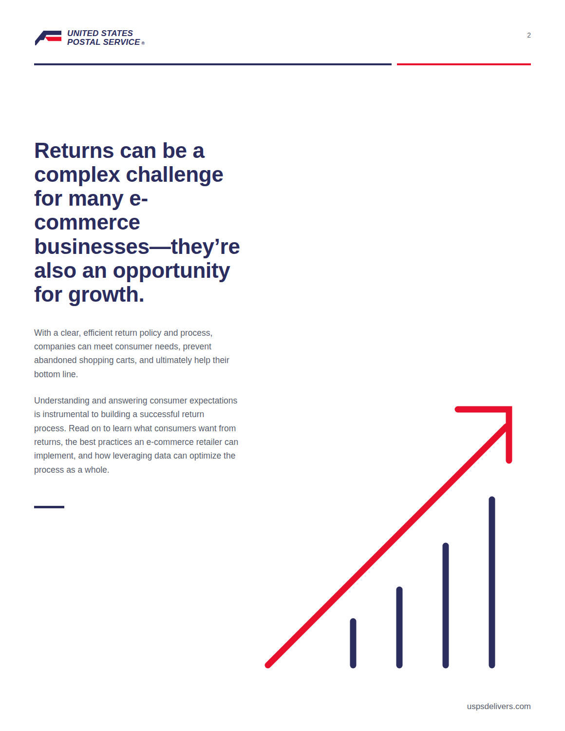UNITED STATES
POSTAL SERVICE ®
2
Returns can be a complex challenge for many e-commerce businesses—they’re also an opportunity for growth.
With a clear, efficient return policy and process, companies can meet consumer needs, prevent abandoned shopping carts, and ultimately help their bottom line.
Understanding and answering consumer expectations is instrumental to building a successful return process. Read on to learn what consumers want from returns, the best practices an e-commerce retailer can implement, and how leveraging data can optimize the process as a whole.
uspsdelivers.com